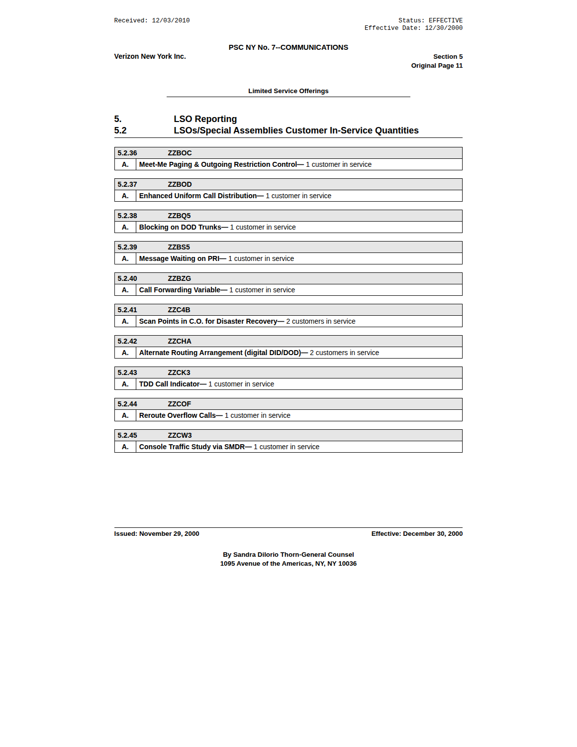Received: 12/03/2010
Status: EFFECTIVE Effective Date: 12/30/2000
PSC NY No. 7--COMMUNICATIONS
Verizon New York Inc.
Section 5
Original Page 11
Limited Service Offerings
5. LSO Reporting
5.2 LSOs/Special Assemblies Customer In-Service Quantities
5.2.36 ZZBOC
A.
Meet-Me Paging & Outgoing Restriction Control— 1 customer in service
5.2.37 ZZBOD
A.
Enhanced Uniform Call Distribution— 1 customer in service
5.2.38 ZZBQ5
A.
Blocking on DOD Trunks— 1 customer in service
5.2.39 ZZBS5
A.
Message Waiting on PRI— 1 customer in service
5.2.40 ZZBZG
A.
Call Forwarding Variable— 1 customer in service
5.2.41 ZZC4B
A.
Scan Points in C.O. for Disaster Recovery— 2 customers in service
5.2.42 ZZCHA
A.
Alternate Routing Arrangement (digital DID/DOD)— 2 customers in service
5.2.43 ZZCK3
A.
TDD Call Indicator— 1 customer in service
5.2.44 ZZCOF
A.
Reroute Overflow Calls— 1 customer in service
5.2.45 ZZCW3
A.
Console Traffic Study via SMDR— 1 customer in service
Issued: November 29, 2000
Effective: December 30, 2000
By Sandra Dilorio Thorn-General Counsel
1095 Avenue of the Americas, NY, NY 10036